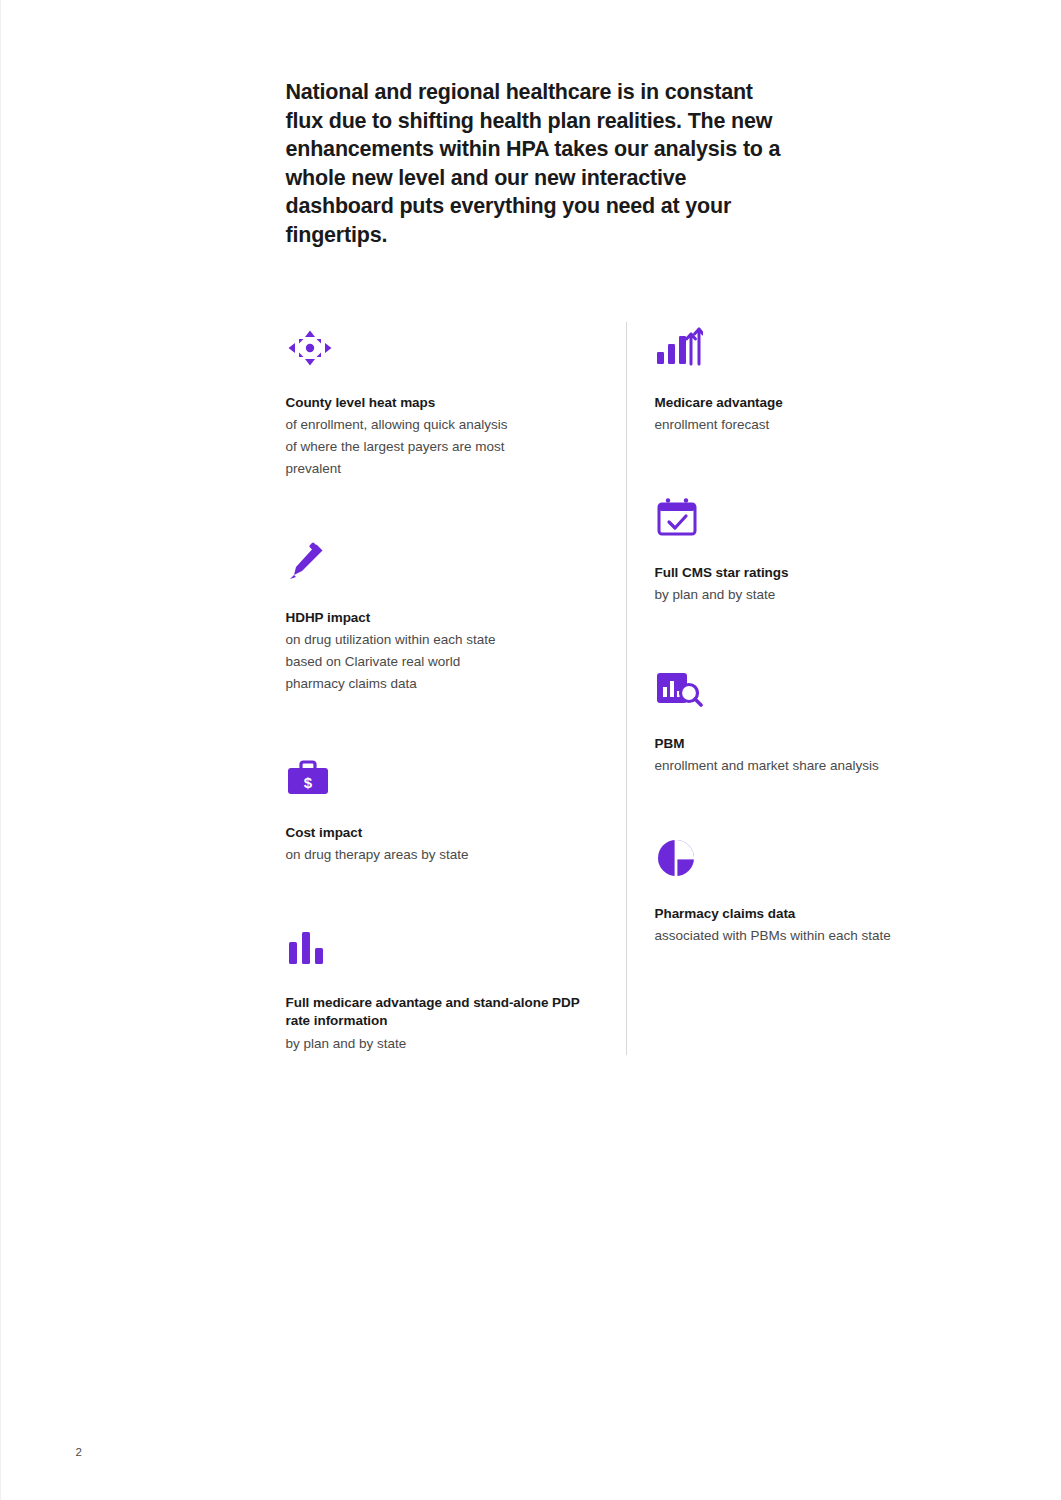National and regional healthcare is in constant flux due to shifting health plan realities. The new enhancements within HPA takes our analysis to a whole new level and our new interactive dashboard puts everything you need at your fingertips.
County level heat maps
of enrollment, allowing quick analysis of where the largest payers are most prevalent
HDHP impact
on drug utilization within each state based on Clarivate real world pharmacy claims data
$
Cost impact
on drug therapy areas by state
Full medicare advantage and stand-alone PDP rate information
by plan and by state
Medicare advantage
enrollment forecast
Full CMS star ratings
by plan and by state
PBM
enrollment and market share analysis
Pharmacy claims data
associated with PBMs within each state
2